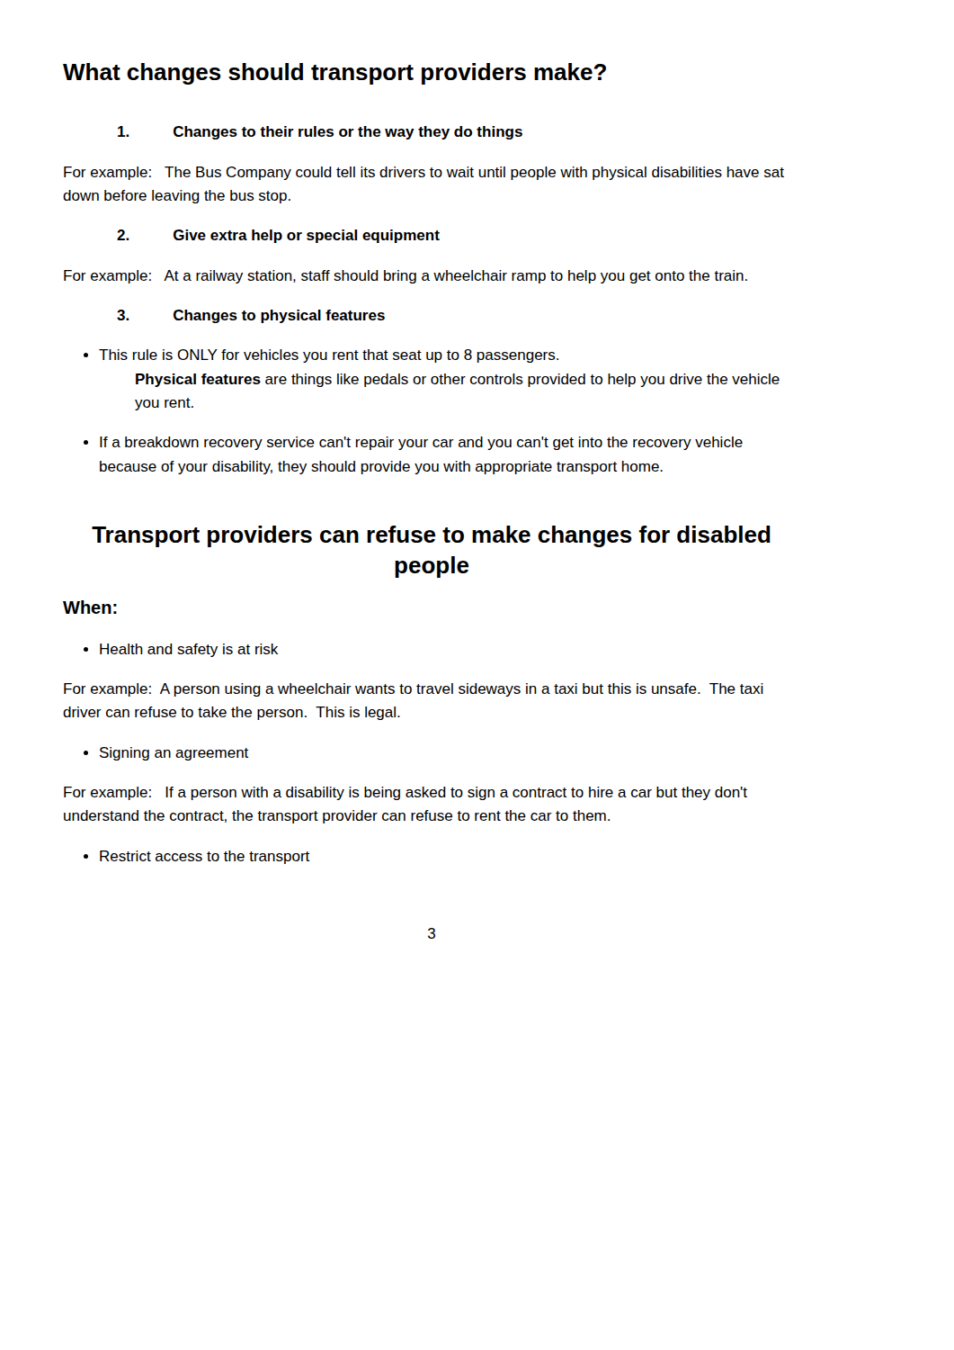What changes should transport providers make?
1.
Changes to their rules or the way they do things
For example: The Bus Company could tell its drivers to wait until people with physical disabilities have sat down before leaving the bus stop.
2.
Give extra help or special equipment
For example: At a railway station, staff should bring a wheelchair ramp to help you get onto the train.
3.
Changes to physical features
This rule is ONLY for vehicles you rent that seat up to 8 passengers. Physical features are things like pedals or other controls provided to help you drive the vehicle you rent.
If a breakdown recovery service can't repair your car and you can't get into the recovery vehicle because of your disability, they should provide you with appropriate transport home.
Transport providers can refuse to make changes for disabled people
When:
Health and safety is at risk
For example: A person using a wheelchair wants to travel sideways in a taxi but this is unsafe. The taxi driver can refuse to take the person. This is legal.
Signing an agreement
For example: If a person with a disability is being asked to sign a contract to hire a car but they don't understand the contract, the transport provider can refuse to rent the car to them.
Restrict access to the transport
3